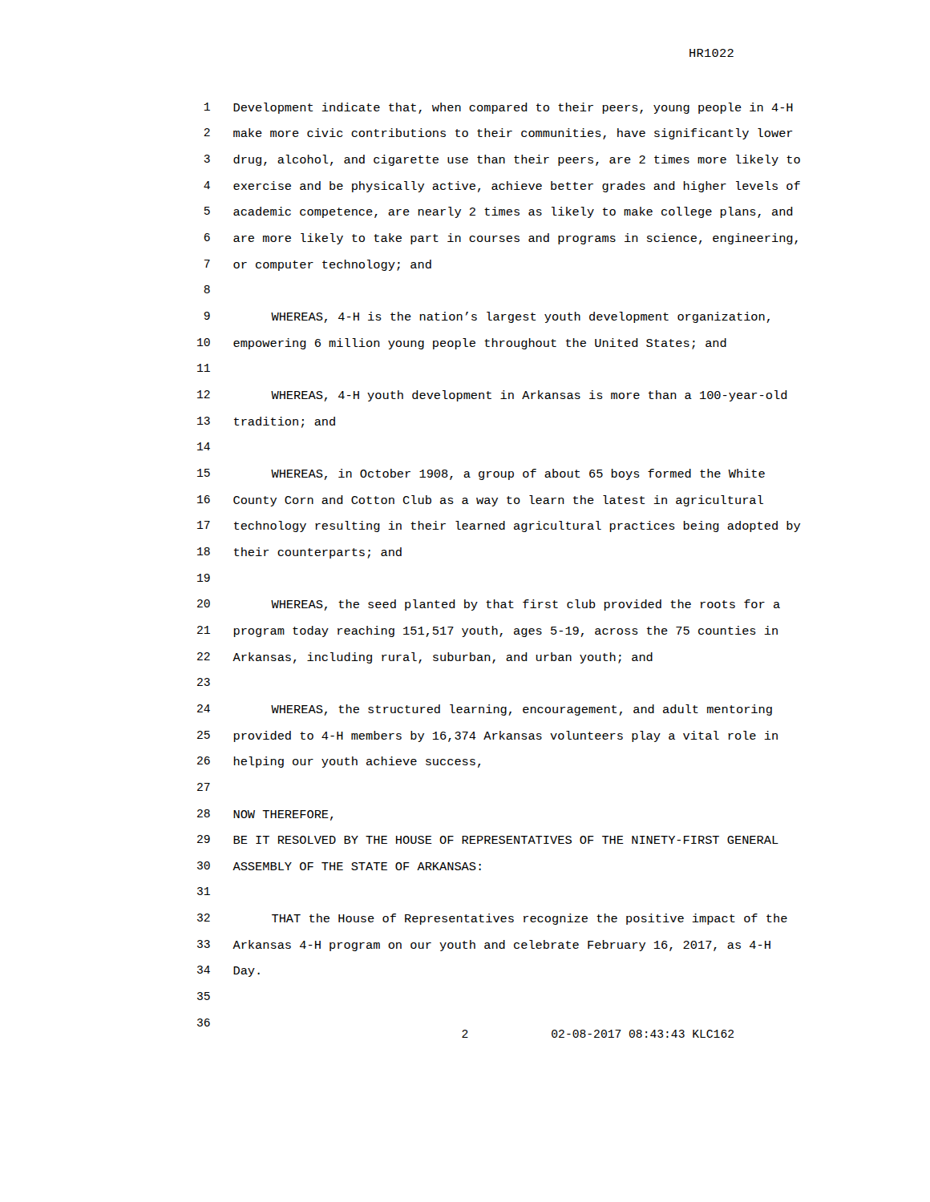HR1022
| 1 | Development indicate that, when compared to their peers, young people in 4-H |
| 2 | make more civic contributions to their communities, have significantly lower |
| 3 | drug, alcohol, and cigarette use than their peers, are 2 times more likely to |
| 4 | exercise and be physically active, achieve better grades and higher levels of |
| 5 | academic competence, are nearly 2 times as likely to make college plans, and |
| 6 | are more likely to take part in courses and programs in science, engineering, |
| 7 | or computer technology; and |
| 8 | |
| 9 | WHEREAS, 4-H is the nation’s largest youth development organization, |
| 10 | empowering 6 million young people throughout the United States; and |
| 11 | |
| 12 | WHEREAS, 4-H youth development in Arkansas is more than a 100-year-old |
| 13 | tradition; and |
| 14 | |
| 15 | WHEREAS, in October 1908, a group of about 65 boys formed the White |
| 16 | County Corn and Cotton Club as a way to learn the latest in agricultural |
| 17 | technology resulting in their learned agricultural practices being adopted by |
| 18 | their counterparts; and |
| 19 | |
| 20 | WHEREAS, the seed planted by that first club provided the roots for a |
| 21 | program today reaching 151,517 youth, ages 5-19, across the 75 counties in |
| 22 | Arkansas, including rural, suburban, and urban youth; and |
| 23 | |
| 24 | WHEREAS, the structured learning, encouragement, and adult mentoring |
| 25 | provided to 4-H members by 16,374 Arkansas volunteers play a vital role in |
| 26 | helping our youth achieve success, |
| 27 | |
| 28 | NOW THEREFORE, |
| 29 | BE IT RESOLVED BY THE HOUSE OF REPRESENTATIVES OF THE NINETY-FIRST GENERAL |
| 30 | ASSEMBLY OF THE STATE OF ARKANSAS: |
| 31 | |
| 32 | THAT the House of Representatives recognize the positive impact of the |
| 33 | Arkansas 4-H program on our youth and celebrate February 16, 2017, as 4-H |
| 34 | Day. |
| 35 | |
| 36 | |
2
02-08-2017 08:43:43 KLC162